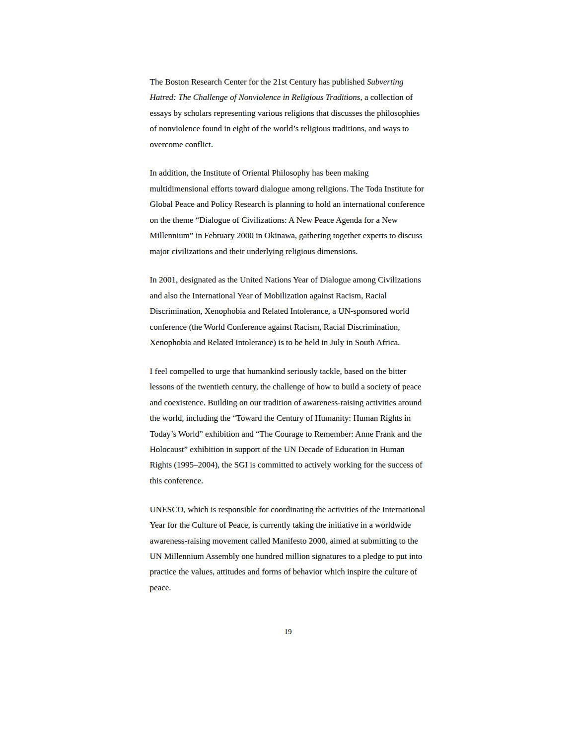The Boston Research Center for the 21st Century has published Subverting Hatred: The Challenge of Nonviolence in Religious Traditions, a collection of essays by scholars representing various religions that discusses the philosophies of nonviolence found in eight of the world’s religious traditions, and ways to overcome conflict.
In addition, the Institute of Oriental Philosophy has been making multidimensional efforts toward dialogue among religions. The Toda Institute for Global Peace and Policy Research is planning to hold an international conference on the theme “Dialogue of Civilizations: A New Peace Agenda for a New Millennium” in February 2000 in Okinawa, gathering together experts to discuss major civilizations and their underlying religious dimensions.
In 2001, designated as the United Nations Year of Dialogue among Civilizations and also the International Year of Mobilization against Racism, Racial Discrimination, Xenophobia and Related Intolerance, a UN-sponsored world conference (the World Conference against Racism, Racial Discrimination, Xenophobia and Related Intolerance) is to be held in July in South Africa.
I feel compelled to urge that humankind seriously tackle, based on the bitter lessons of the twentieth century, the challenge of how to build a society of peace and coexistence. Building on our tradition of awareness-raising activities around the world, including the “Toward the Century of Humanity: Human Rights in Today’s World” exhibition and “The Courage to Remember: Anne Frank and the Holocaust” exhibition in support of the UN Decade of Education in Human Rights (1995–2004), the SGI is committed to actively working for the success of this conference.
UNESCO, which is responsible for coordinating the activities of the International Year for the Culture of Peace, is currently taking the initiative in a worldwide awareness-raising movement called Manifesto 2000, aimed at submitting to the UN Millennium Assembly one hundred million signatures to a pledge to put into practice the values, attitudes and forms of behavior which inspire the culture of peace.
19